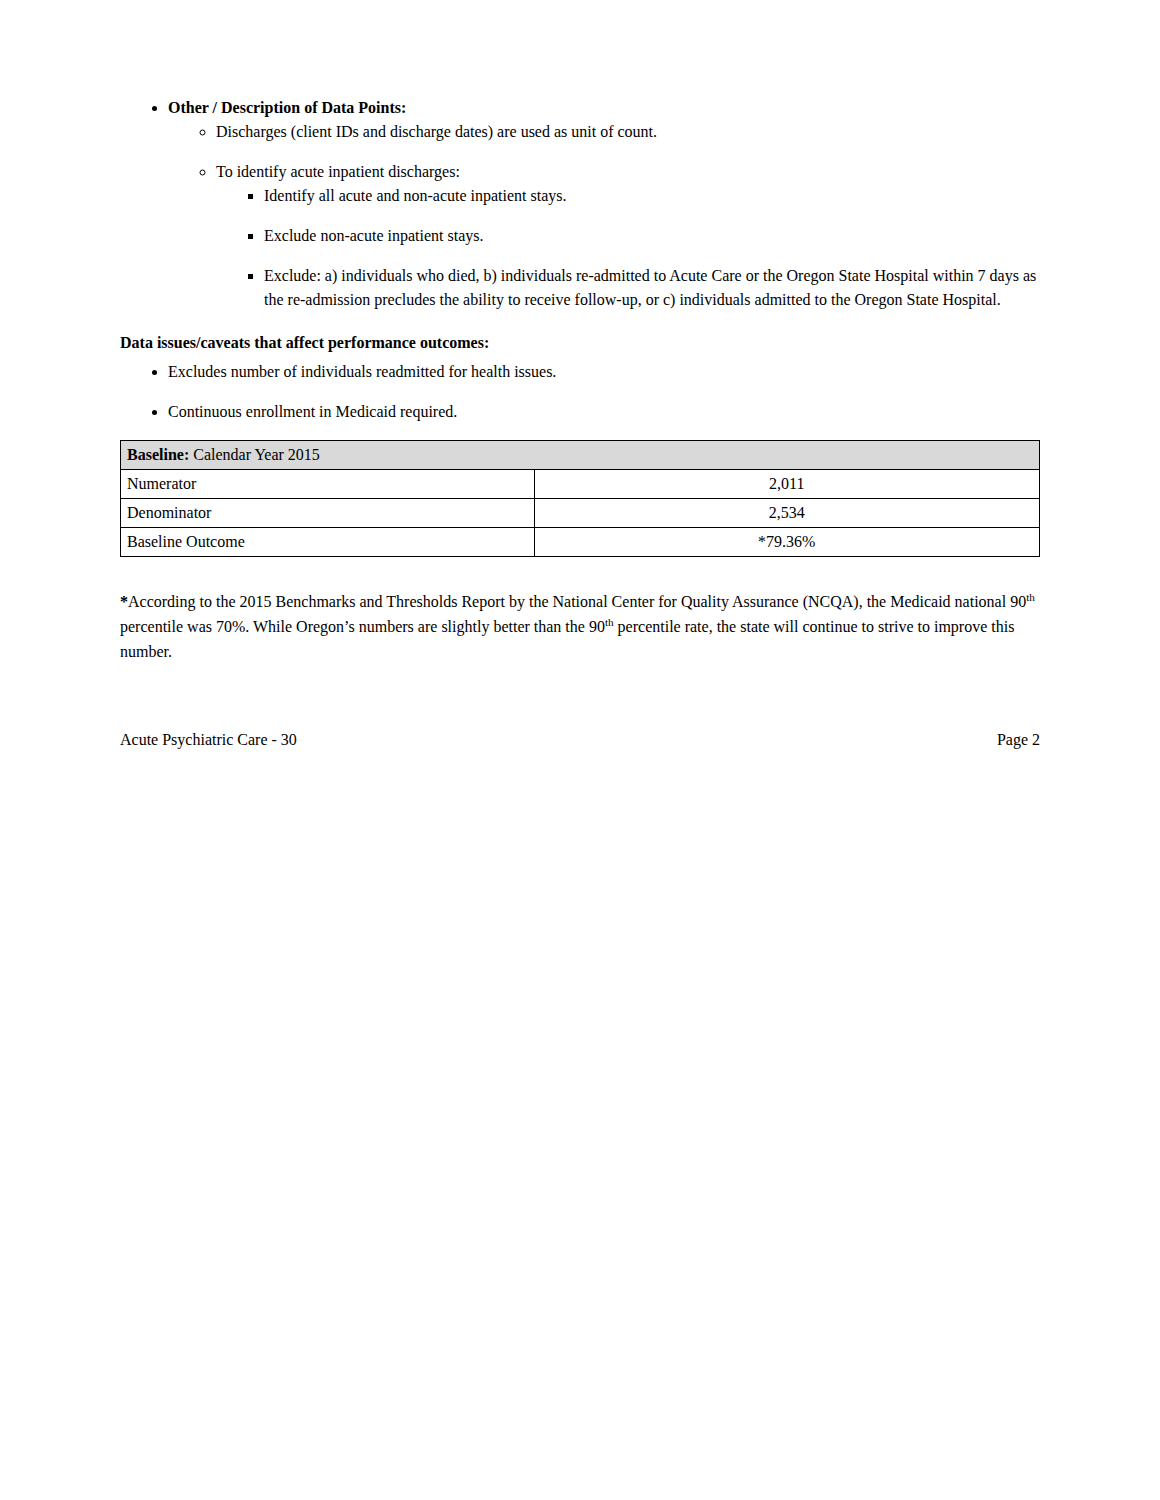Other / Description of Data Points:
Discharges (client IDs and discharge dates) are used as unit of count.
To identify acute inpatient discharges:
Identify all acute and non-acute inpatient stays.
Exclude non-acute inpatient stays.
Exclude: a) individuals who died, b) individuals re-admitted to Acute Care or the Oregon State Hospital within 7 days as the re-admission precludes the ability to receive follow-up, or c) individuals admitted to the Oregon State Hospital.
Data issues/caveats that affect performance outcomes:
Excludes number of individuals readmitted for health issues.
Continuous enrollment in Medicaid required.
| Baseline: Calendar Year 2015 |
| Numerator | 2,011 |
| Denominator | 2,534 |
| Baseline Outcome | *79.36% |
*According to the 2015 Benchmarks and Thresholds Report by the National Center for Quality Assurance (NCQA), the Medicaid national 90th percentile was 70%. While Oregon’s numbers are slightly better than the 90th percentile rate, the state will continue to strive to improve this number.
Acute Psychiatric Care - 30 Page 2